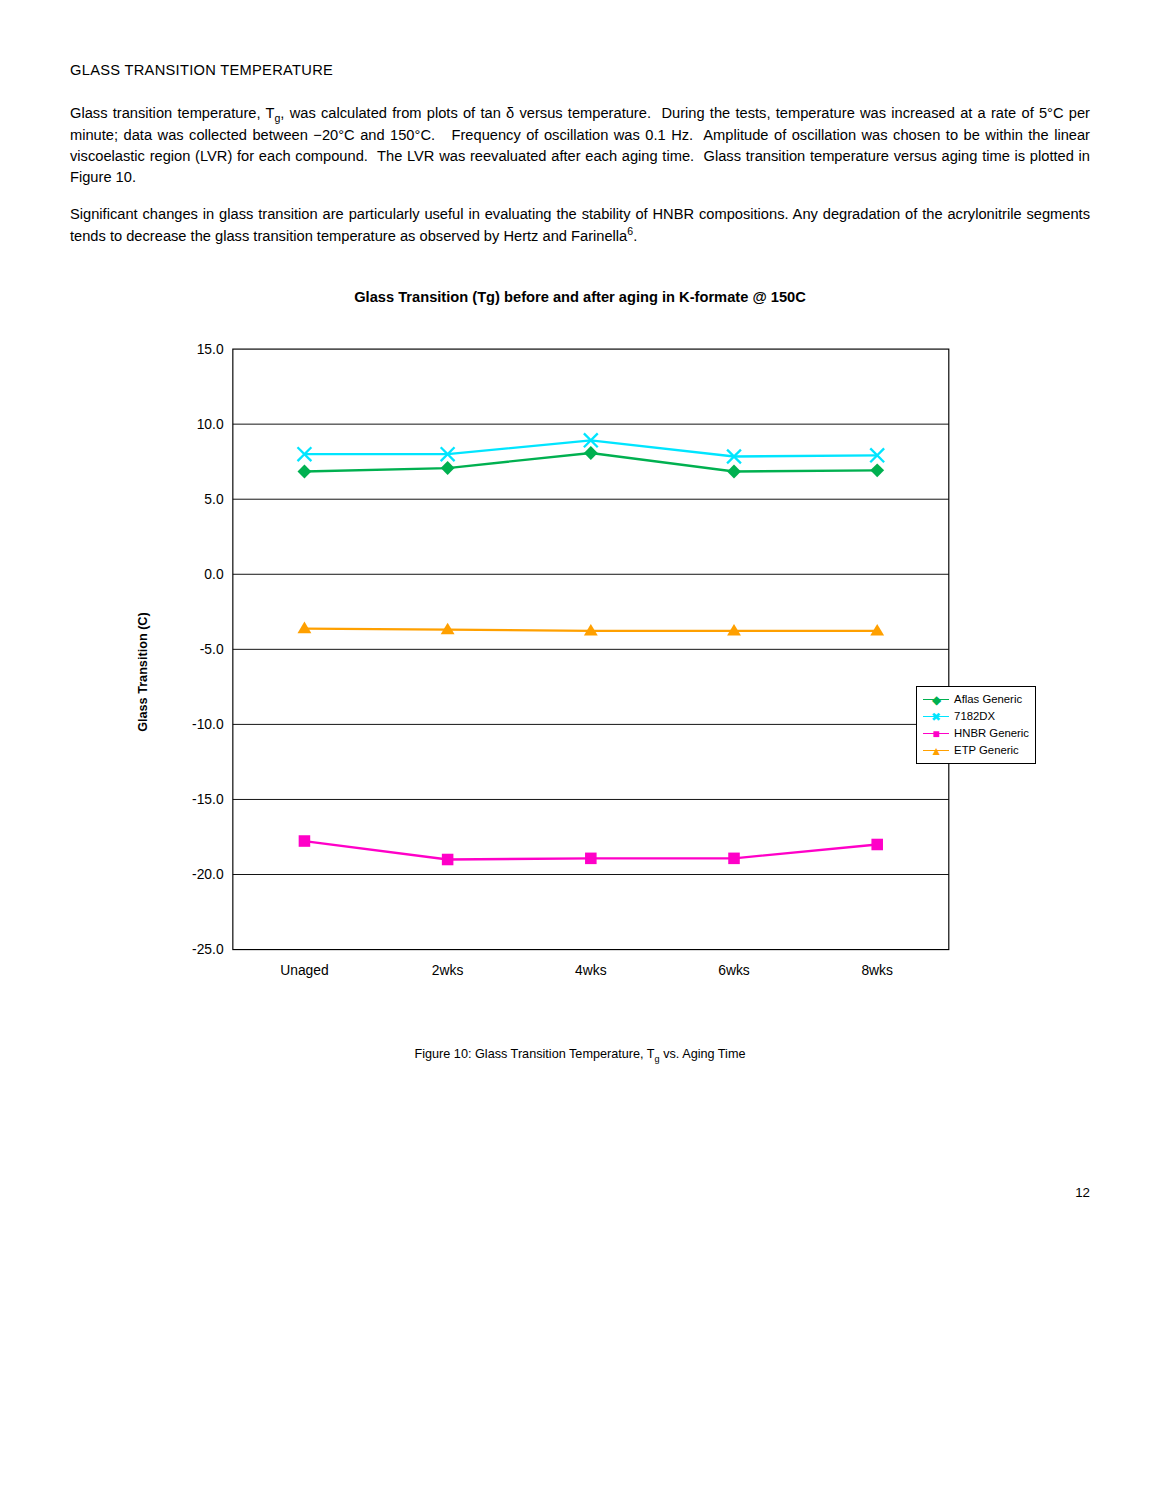GLASS TRANSITION TEMPERATURE
Glass transition temperature, Tg, was calculated from plots of tan δ versus temperature. During the tests, temperature was increased at a rate of 5°C per minute; data was collected between −20°C and 150°C. Frequency of oscillation was 0.1 Hz. Amplitude of oscillation was chosen to be within the linear viscoelastic region (LVR) for each compound. The LVR was reevaluated after each aging time. Glass transition temperature versus aging time is plotted in Figure 10.
Significant changes in glass transition are particularly useful in evaluating the stability of HNBR compositions. Any degradation of the acrylonitrile segments tends to decrease the glass transition temperature as observed by Hertz and Farinella6.
Glass Transition (Tg) before and after aging in K-formate @ 150C
Glass Transition (C)
15.0 10.0 5.0 0.0 -5.0 -10.0 -15.0 -20.0 -25.0 Unaged 2wks 4wks 6wks 8wks
◆Aflas Generic
✖7182DX
■HNBR Generic
▲ETP Generic
Figure 10: Glass Transition Temperature, Tg vs. Aging Time
12